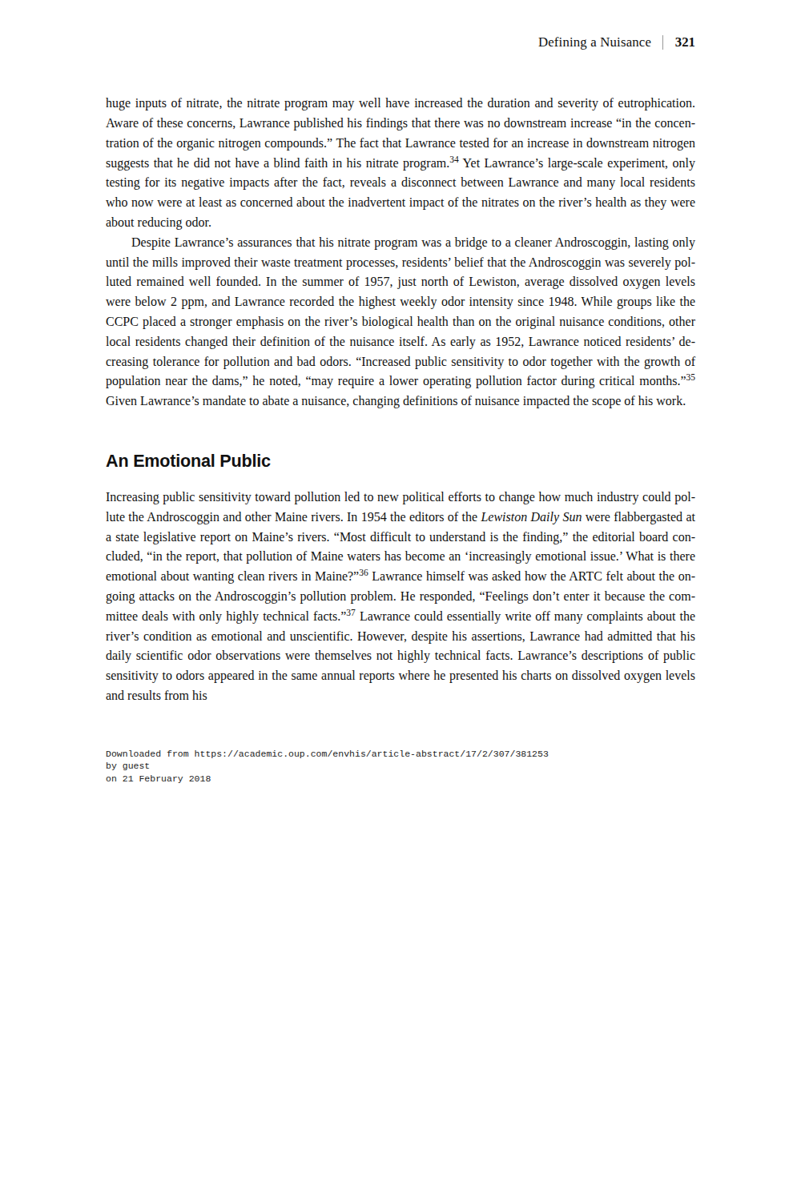Defining a Nuisance 321
huge inputs of nitrate, the nitrate program may well have increased the duration and severity of eutrophication. Aware of these concerns, Lawrance published his findings that there was no downstream increase “in the concentration of the organic nitrogen compounds.” The fact that Lawrance tested for an increase in downstream nitrogen suggests that he did not have a blind faith in his nitrate program.34 Yet Lawrance’s large-scale experiment, only testing for its negative impacts after the fact, reveals a disconnect between Lawrance and many local residents who now were at least as concerned about the inadvertent impact of the nitrates on the river’s health as they were about reducing odor.
Despite Lawrance’s assurances that his nitrate program was a bridge to a cleaner Androscoggin, lasting only until the mills improved their waste treatment processes, residents’ belief that the Androscoggin was severely polluted remained well founded. In the summer of 1957, just north of Lewiston, average dissolved oxygen levels were below 2 ppm, and Lawrance recorded the highest weekly odor intensity since 1948. While groups like the CCPC placed a stronger emphasis on the river’s biological health than on the original nuisance conditions, other local residents changed their definition of the nuisance itself. As early as 1952, Lawrance noticed residents’ decreasing tolerance for pollution and bad odors. “Increased public sensitivity to odor together with the growth of population near the dams,” he noted, “may require a lower operating pollution factor during critical months.”35 Given Lawrance’s mandate to abate a nuisance, changing definitions of nuisance impacted the scope of his work.
An Emotional Public
Increasing public sensitivity toward pollution led to new political efforts to change how much industry could pollute the Androscoggin and other Maine rivers. In 1954 the editors of the Lewiston Daily Sun were flabbergasted at a state legislative report on Maine’s rivers. “Most difficult to understand is the finding,” the editorial board concluded, “in the report, that pollution of Maine waters has become an ‘increasingly emotional issue.’ What is there emotional about wanting clean rivers in Maine?”36 Lawrance himself was asked how the ARTC felt about the ongoing attacks on the Androscoggin’s pollution problem. He responded, “Feelings don’t enter it because the committee deals with only highly technical facts.”37 Lawrance could essentially write off many complaints about the river’s condition as emotional and unscientific. However, despite his assertions, Lawrance had admitted that his daily scientific odor observations were themselves not highly technical facts. Lawrance’s descriptions of public sensitivity to odors appeared in the same annual reports where he presented his charts on dissolved oxygen levels and results from his
Downloaded from https://academic.oup.com/envhis/article-abstract/17/2/307/381253
by guest
on 21 February 2018